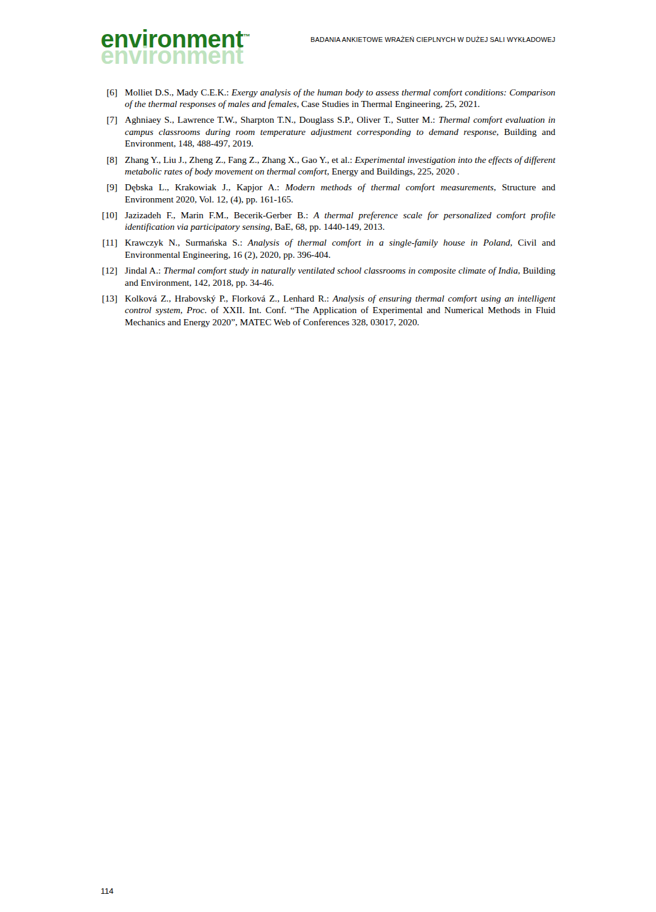environment™ environment
Badania ankietowe wrażeń cieplnych w dużej sali wykładowej
[6] Molliet D.S., Mady C.E.K.: Exergy analysis of the human body to assess thermal comfort conditions: Comparison of the thermal responses of males and females, Case Studies in Thermal Engineering, 25, 2021.
[7] Aghniaey S., Lawrence T.W., Sharpton T.N., Douglass S.P., Oliver T., Sutter M.: Thermal comfort evaluation in campus classrooms during room temperature adjustment corresponding to demand response, Building and Environment, 148, 488-497, 2019.
[8] Zhang Y., Liu J., Zheng Z., Fang Z., Zhang X., Gao Y., et al.: Experimental investigation into the effects of different metabolic rates of body movement on thermal comfort, Energy and Buildings, 225, 2020 .
[9] Dębska L., Krakowiak J., Kapjor A.: Modern methods of thermal comfort measurements, Structure and Environment 2020, Vol. 12, (4), pp. 161-165.
[10] Jazizadeh F., Marin F.M., Becerik-Gerber B.: A thermal preference scale for personalized comfort profile identification via participatory sensing, BaE, 68, pp. 1440-149, 2013.
[11] Krawczyk N., Surmańska S.: Analysis of thermal comfort in a single-family house in Poland, Civil and Environmental Engineering, 16 (2), 2020, pp. 396-404.
[12] Jindal A.: Thermal comfort study in naturally ventilated school classrooms in composite climate of India, Building and Environment, 142, 2018, pp. 34-46.
[13] Kolková Z., Hrabovský P., Florková Z., Lenhard R.: Analysis of ensuring thermal comfort using an intelligent control system, Proc. of XXII. Int. Conf. “The Application of Experimental and Numerical Methods in Fluid Mechanics and Energy 2020”, MATEC Web of Conferences 328, 03017, 2020.
114